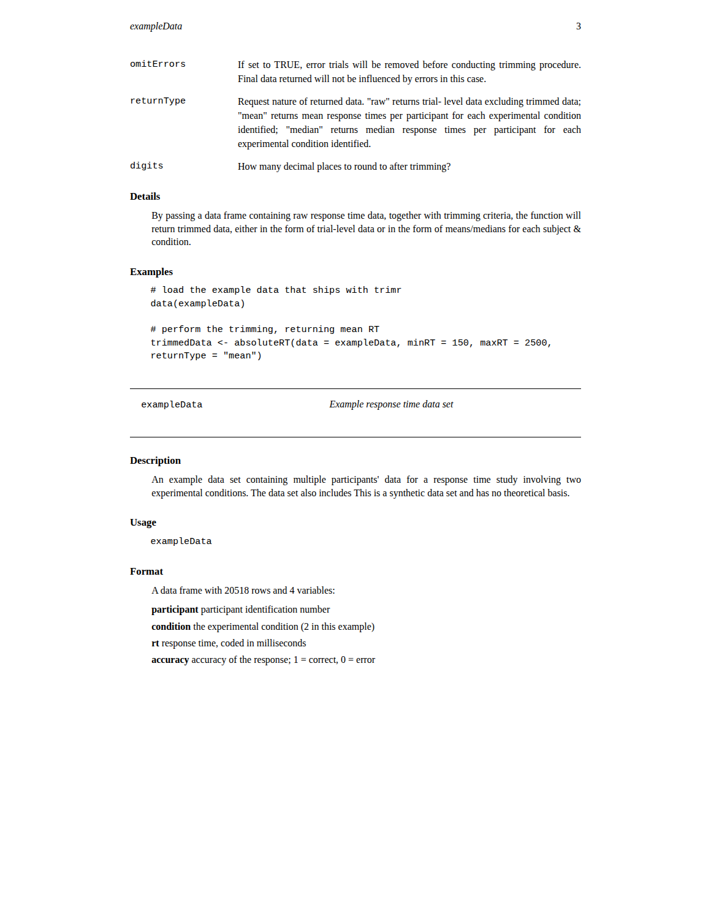exampleData 3
omitErrors
If set to TRUE, error trials will be removed before conducting trimming procedure. Final data returned will not be influenced by errors in this case.
returnType
Request nature of returned data. "raw" returns trial- level data excluding trimmed data; "mean" returns mean response times per participant for each experimental condition identified; "median" returns median response times per participant for each experimental condition identified.
digits
How many decimal places to round to after trimming?
Details
By passing a data frame containing raw response time data, together with trimming criteria, the function will return trimmed data, either in the form of trial-level data or in the form of means/medians for each subject & condition.
Examples
# load the example data that ships with trimr
data(exampleData)

# perform the trimming, returning mean RT
trimmedData <- absoluteRT(data = exampleData, minRT = 150, maxRT = 2500,
returnType = "mean")
exampleData Example response time data set
Description
An example data set containing multiple participants' data for a response time study involving two experimental conditions. The data set also includes This is a synthetic data set and has no theoretical basis.
Usage
exampleData
Format
A data frame with 20518 rows and 4 variables:
participant
participant identification number
condition
the experimental condition (2 in this example)
rt
response time, coded in milliseconds
accuracy
accuracy of the response; 1 = correct, 0 = error